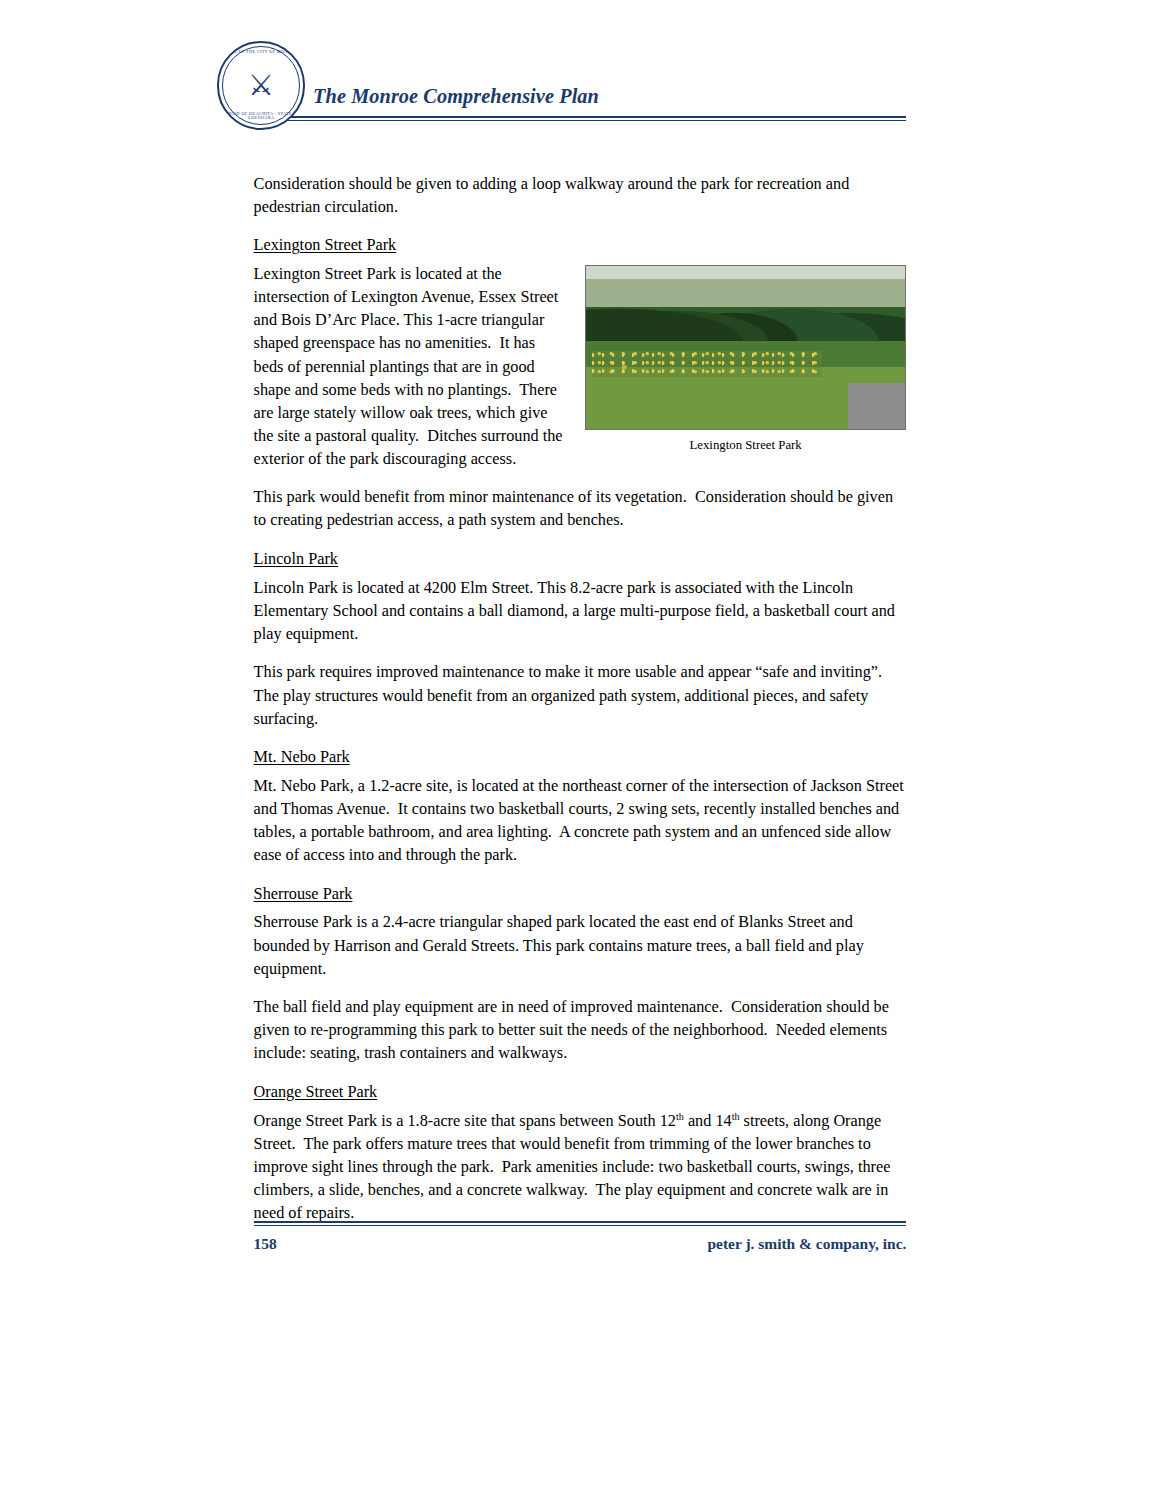SEAL OF THE CITY OF MONROE
⚔
PARISH OF OUACHITA · STATE OF LOUISIANA
The Monroe Comprehensive Plan
Consideration should be given to adding a loop walkway around the park for recreation and pedestrian circulation.
Lexington Street Park
Lexington Street Park
Lexington Street Park is located at the intersection of Lexington Avenue, Essex Street and Bois D’Arc Place. This 1-acre triangular shaped greenspace has no amenities. It has beds of perennial plantings that are in good shape and some beds with no plantings. There are large stately willow oak trees, which give the site a pastoral quality. Ditches surround the exterior of the park discouraging access.
This park would benefit from minor maintenance of its vegetation. Consideration should be given to creating pedestrian access, a path system and benches.
Lincoln Park
Lincoln Park is located at 4200 Elm Street. This 8.2-acre park is associated with the Lincoln Elementary School and contains a ball diamond, a large multi-purpose field, a basketball court and play equipment.
This park requires improved maintenance to make it more usable and appear “safe and inviting”. The play structures would benefit from an organized path system, additional pieces, and safety surfacing.
Mt. Nebo Park
Mt. Nebo Park, a 1.2-acre site, is located at the northeast corner of the intersection of Jackson Street and Thomas Avenue. It contains two basketball courts, 2 swing sets, recently installed benches and tables, a portable bathroom, and area lighting. A concrete path system and an unfenced side allow ease of access into and through the park.
Sherrouse Park
Sherrouse Park is a 2.4-acre triangular shaped park located the east end of Blanks Street and bounded by Harrison and Gerald Streets. This park contains mature trees, a ball field and play equipment.
The ball field and play equipment are in need of improved maintenance. Consideration should be given to re-programming this park to better suit the needs of the neighborhood. Needed elements include: seating, trash containers and walkways.
Orange Street Park
Orange Street Park is a 1.8-acre site that spans between South 12th and 14th streets, along Orange Street. The park offers mature trees that would benefit from trimming of the lower branches to improve sight lines through the park. Park amenities include: two basketball courts, swings, three climbers, a slide, benches, and a concrete walkway. The play equipment and concrete walk are in need of repairs.
158 peter j. smith & company, inc.